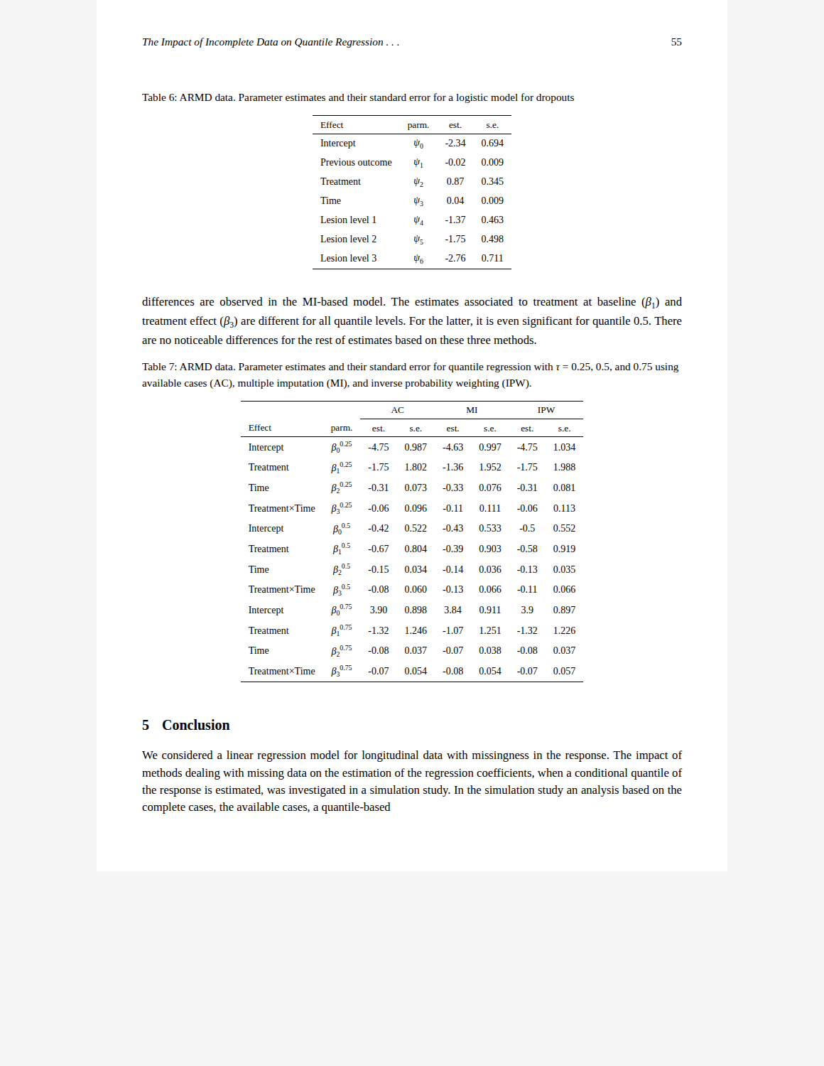The Impact of Incomplete Data on Quantile Regression . . . 55
Table 6: ARMD data. Parameter estimates and their standard error for a logistic model for dropouts
| Effect | parm. | est. | s.e. |
| --- | --- | --- | --- |
| Intercept | ψ 0 | -2.34 | 0.694 |
| Previous outcome | ψ 1 | -0.02 | 0.009 |
| Treatment | ψ 2 | 0.87 | 0.345 |
| Time | ψ 3 | 0.04 | 0.009 |
| Lesion level 1 | ψ 4 | -1.37 | 0.463 |
| Lesion level 2 | ψ 5 | -1.75 | 0.498 |
| Lesion level 3 | ψ 6 | -2.76 | 0.711 |
differences are observed in the MI-based model. The estimates associated to treatment at baseline (β1) and treatment effect (β3) are different for all quantile levels. For the latter, it is even significant for quantile 0.5. There are no noticeable differences for the rest of estimates based on these three methods.
Table 7: ARMD data. Parameter estimates and their standard error for quantile regression with τ = 0.25, 0.5, and 0.75 using available cases (AC), multiple imputation (MI), and inverse probability weighting (IPW).
| | | AC | MI | IPW |
| --- | --- | --- | --- | --- |
| Effect | parm. | est. | s.e. | est. | s.e. | est. | s.e. |
| Intercept | β 0 0.25 | -4.75 | 0.987 | -4.63 | 0.997 | -4.75 | 1.034 |
| Treatment | β 1 0.25 | -1.75 | 1.802 | -1.36 | 1.952 | -1.75 | 1.988 |
| Time | β 2 0.25 | -0.31 | 0.073 | -0.33 | 0.076 | -0.31 | 0.081 |
| Treatment×Time | β 3 0.25 | -0.06 | 0.096 | -0.11 | 0.111 | -0.06 | 0.113 |
| Intercept | β 0 0.5 | -0.42 | 0.522 | -0.43 | 0.533 | -0.5 | 0.552 |
| Treatment | β 1 0.5 | -0.67 | 0.804 | -0.39 | 0.903 | -0.58 | 0.919 |
| Time | β 2 0.5 | -0.15 | 0.034 | -0.14 | 0.036 | -0.13 | 0.035 |
| Treatment×Time | β 3 0.5 | -0.08 | 0.060 | -0.13 | 0.066 | -0.11 | 0.066 |
| Intercept | β 0 0.75 | 3.90 | 0.898 | 3.84 | 0.911 | 3.9 | 0.897 |
| Treatment | β 1 0.75 | -1.32 | 1.246 | -1.07 | 1.251 | -1.32 | 1.226 |
| Time | β 2 0.75 | -0.08 | 0.037 | -0.07 | 0.038 | -0.08 | 0.037 |
| Treatment×Time | β 3 0.75 | -0.07 | 0.054 | -0.08 | 0.054 | -0.07 | 0.057 |
5 Conclusion
We considered a linear regression model for longitudinal data with missingness in the response. The impact of methods dealing with missing data on the estimation of the regression coefficients, when a conditional quantile of the response is estimated, was investigated in a simulation study. In the simulation study an analysis based on the complete cases, the available cases, a quantile-based